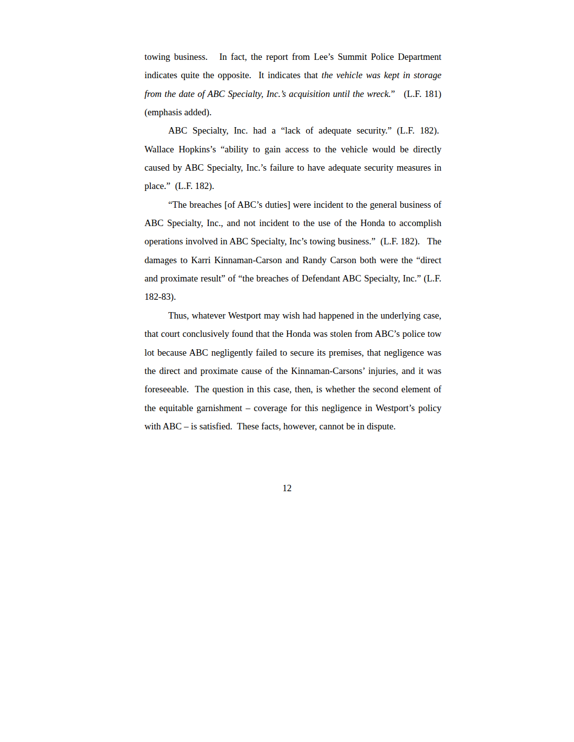towing business. In fact, the report from Lee’s Summit Police Department indicates quite the opposite. It indicates that the vehicle was kept in storage from the date of ABC Specialty, Inc.’s acquisition until the wreck.” (L.F. 181) (emphasis added).
ABC Specialty, Inc. had a “lack of adequate security.” (L.F. 182). Wallace Hopkins’s “ability to gain access to the vehicle would be directly caused by ABC Specialty, Inc.’s failure to have adequate security measures in place.” (L.F. 182).
“The breaches [of ABC’s duties] were incident to the general business of ABC Specialty, Inc., and not incident to the use of the Honda to accomplish operations involved in ABC Specialty, Inc’s towing business.” (L.F. 182). The damages to Karri Kinnaman-Carson and Randy Carson both were the “direct and proximate result” of “the breaches of Defendant ABC Specialty, Inc.” (L.F. 182-83).
Thus, whatever Westport may wish had happened in the underlying case, that court conclusively found that the Honda was stolen from ABC’s police tow lot because ABC negligently failed to secure its premises, that negligence was the direct and proximate cause of the Kinnaman-Carsons’ injuries, and it was foreseeable. The question in this case, then, is whether the second element of the equitable garnishment – coverage for this negligence in Westport’s policy with ABC – is satisfied. These facts, however, cannot be in dispute.
12